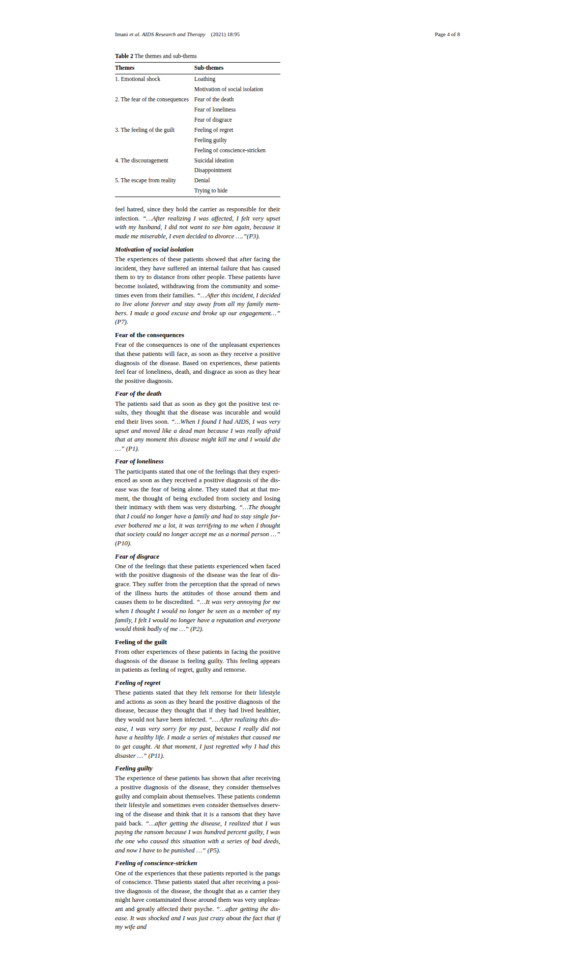Imani et al. AIDS Research and Therapy (2021) 18:95
Page 4 of 8
Table 2 The themes and sub-thems
| Themes | Sub-themes |
| --- | --- |
| 1. Emotional shock | Loathing |
| | Motivation of social isolation |
| 2. The fear of the consequences | Fear of the death |
| | Fear of loneliness |
| | Fear of disgrace |
| 3. The feeling of the guilt | Feeling of regret |
| | Feeling guilty |
| | Feeling of conscience-stricken |
| 4. The discouragement | Suicidal ideation |
| | Disappointment |
| 5. The escape from reality | Denial |
| | Trying to hide |
feel hatred, since they hold the carrier as responsible for their infection. “…After realizing I was affected, I felt very upset with my husband, I did not want to see him again, because it made me miserable, I even decided to divorce ….”(P3).
Motivation of social isolation
The experiences of these patients showed that after facing the incident, they have suffered an internal failure that has caused them to try to distance from other people. These patients have become isolated, withdrawing from the community and sometimes even from their families. “…After this incident, I decided to live alone forever and stay away from all my family members. I made a good excuse and broke up our engagement…” (P7).
Fear of the consequences
Fear of the consequences is one of the unpleasant experiences that these patients will face, as soon as they receive a positive diagnosis of the disease. Based on experiences, these patients feel fear of loneliness, death, and disgrace as soon as they hear the positive diagnosis.
Fear of the death
The patients said that as soon as they got the positive test results, they thought that the disease was incurable and would end their lives soon. “…When I found I had AIDS, I was very upset and moved like a dead man because I was really afraid that at any moment this disease might kill me and I would die …” (P1).
Fear of loneliness
The participants stated that one of the feelings that they experienced as soon as they received a positive diagnosis of the disease was the fear of being alone. They stated that at that moment, the thought of being excluded from society and losing their intimacy with them was very disturbing. “…The thought that I could no longer have a family and had to stay single forever bothered me a lot, it was terrifying to me when I thought that society could no longer accept me as a normal person …” (P10).
Fear of disgrace
One of the feelings that these patients experienced when faced with the positive diagnosis of the disease was the fear of disgrace. They suffer from the perception that the spread of news of the illness hurts the attitudes of those around them and causes them to be discredited. “…It was very annoying for me when I thought I would no longer be seen as a member of my family, I felt I would no longer have a reputation and everyone would think badly of me …” (P2).
Feeling of the guilt
From other experiences of these patients in facing the positive diagnosis of the disease is feeling guilty. This feeling appears in patients as feeling of regret, guilty and remorse.
Feeling of regret
These patients stated that they felt remorse for their lifestyle and actions as soon as they heard the positive diagnosis of the disease, because they thought that if they had lived healthier, they would not have been infected. “… After realizing this disease, I was very sorry for my past, because I really did not have a healthy life. I made a series of mistakes that caused me to get caught. At that moment, I just regretted why I had this disaster …” (P11).
Feeling guilty
The experience of these patients has shown that after receiving a positive diagnosis of the disease, they consider themselves guilty and complain about themselves. These patients condemn their lifestyle and sometimes even consider themselves deserving of the disease and think that it is a ransom that they have paid back. “…after getting the disease, I realized that I was paying the ransom because I was hundred percent guilty, I was the one who caused this situation with a series of bad deeds, and now I have to be punished …” (P5).
Feeling of conscience-stricken
One of the experiences that these patients reported is the pangs of conscience. These patients stated that after receiving a positive diagnosis of the disease, the thought that as a carrier they might have contaminated those around them was very unpleasant and greatly affected their psyche. “…after getting the disease. It was shocked and I was just crazy about the fact that if my wife and